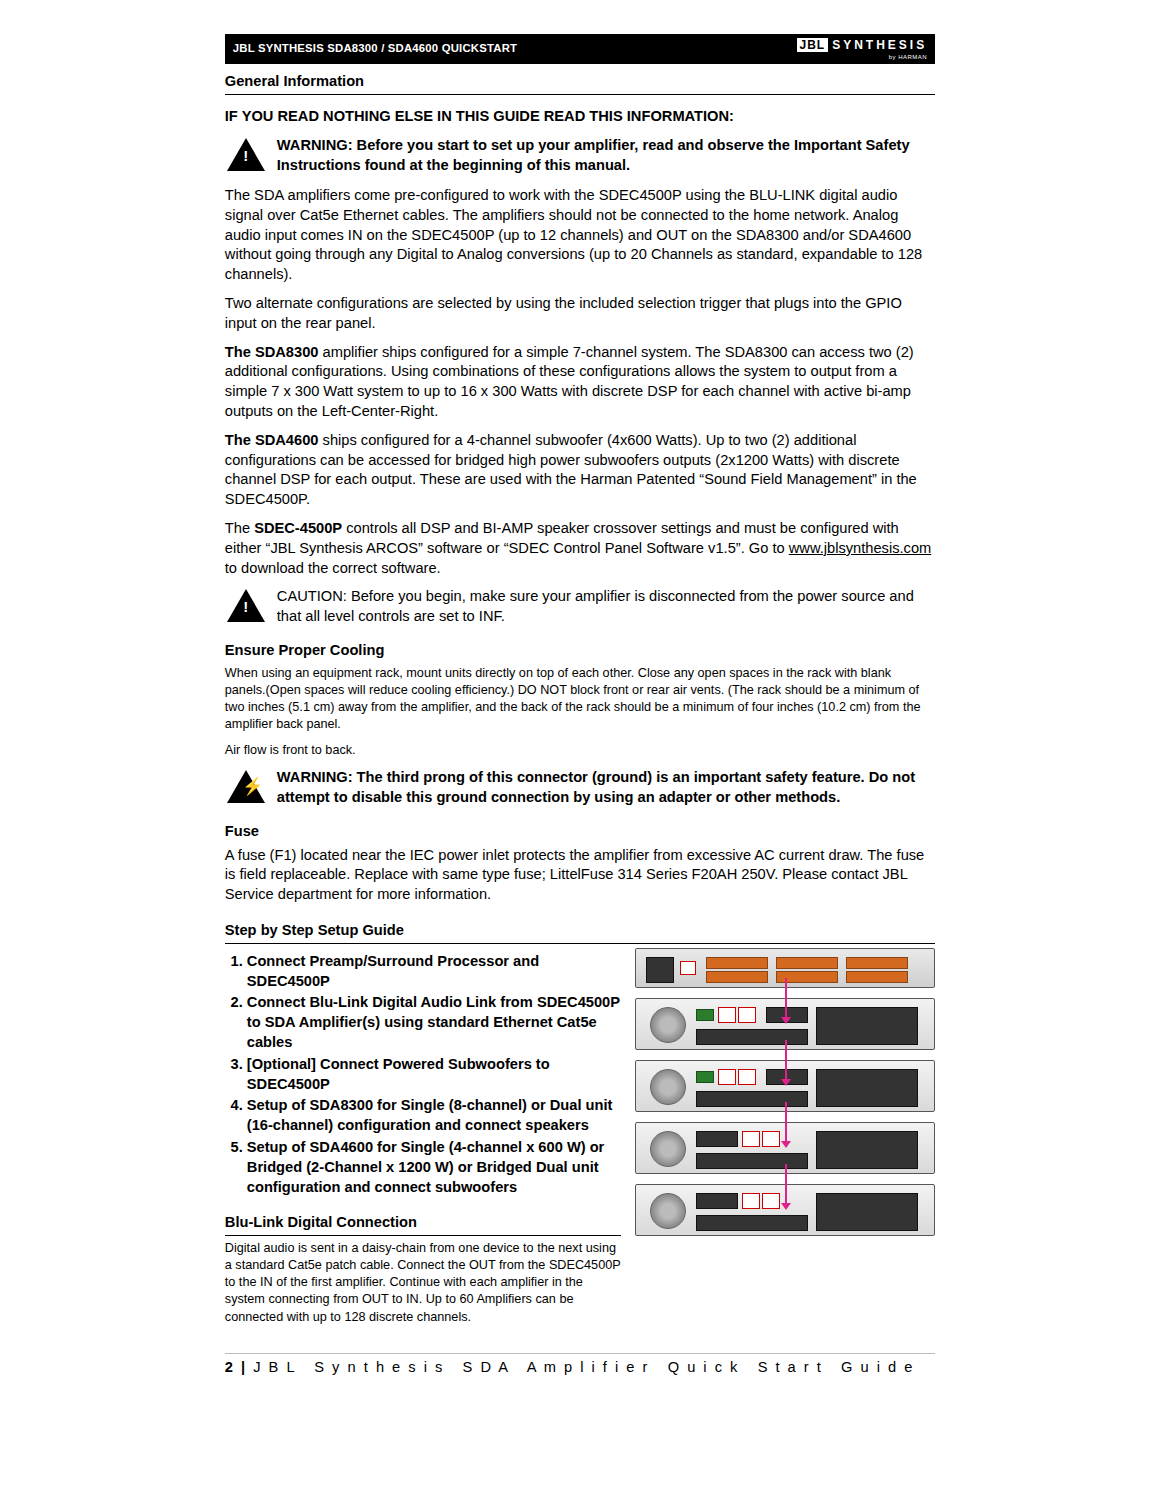JBL SYNTHESIS SDA8300 / SDA4600 QUICKSTART
JBL SYNTHESIS by HARMAN
General Information
IF YOU READ NOTHING ELSE IN THIS GUIDE READ THIS INFORMATION:
!
WARNING: Before you start to set up your amplifier, read and observe the Important Safety Instructions found at the beginning of this manual.
The SDA amplifiers come pre-configured to work with the SDEC4500P using the BLU-LINK digital audio signal over Cat5e Ethernet cables. The amplifiers should not be connected to the home network. Analog audio input comes IN on the SDEC4500P (up to 12 channels) and OUT on the SDA8300 and/or SDA4600 without going through any Digital to Analog conversions (up to 20 Channels as standard, expandable to 128 channels).
Two alternate configurations are selected by using the included selection trigger that plugs into the GPIO input on the rear panel.
The SDA8300 amplifier ships configured for a simple 7-channel system. The SDA8300 can access two (2) additional configurations. Using combinations of these configurations allows the system to output from a simple 7 x 300 Watt system to up to 16 x 300 Watts with discrete DSP for each channel with active bi-amp outputs on the Left-Center-Right.
The SDA4600 ships configured for a 4-channel subwoofer (4x600 Watts). Up to two (2) additional configurations can be accessed for bridged high power subwoofers outputs (2x1200 Watts) with discrete channel DSP for each output. These are used with the Harman Patented “Sound Field Management” in the SDEC4500P.
The SDEC-4500P controls all DSP and BI-AMP speaker crossover settings and must be configured with either “JBL Synthesis ARCOS” software or “SDEC Control Panel Software v1.5”. Go to www.jblsynthesis.com to download the correct software.
!
CAUTION: Before you begin, make sure your amplifier is disconnected from the power source and that all level controls are set to INF.
Ensure Proper Cooling
When using an equipment rack, mount units directly on top of each other. Close any open spaces in the rack with blank panels.(Open spaces will reduce cooling efficiency.) DO NOT block front or rear air vents. (The rack should be a minimum of two inches (5.1 cm) away from the amplifier, and the back of the rack should be a minimum of four inches (10.2 cm) from the amplifier back panel.
Air flow is front to back.
⚡
WARNING: The third prong of this connector (ground) is an important safety feature. Do not attempt to disable this ground connection by using an adapter or other methods.
Fuse
A fuse (F1) located near the IEC power inlet protects the amplifier from excessive AC current draw. The fuse is field replaceable. Replace with same type fuse; LittelFuse 314 Series F20AH 250V. Please contact JBL Service department for more information.
Step by Step Setup Guide
Connect Preamp/Surround Processor and SDEC4500P
Connect Blu-Link Digital Audio Link from SDEC4500P to SDA Amplifier(s) using standard Ethernet Cat5e cables
[Optional] Connect Powered Subwoofers to SDEC4500P
Setup of SDA8300 for Single (8-channel) or Dual unit (16-channel) configuration and connect speakers
Setup of SDA4600 for Single (4-channel x 600 W) or Bridged (2-Channel x 1200 W) or Bridged Dual unit configuration and connect subwoofers
Blu-Link Digital Connection
Digital audio is sent in a daisy-chain from one device to the next using a standard Cat5e patch cable. Connect the OUT from the SDEC4500P to the IN of the first amplifier. Continue with each amplifier in the system connecting from OUT to IN. Up to 60 Amplifiers can be connected with up to 128 discrete channels.
2 | J B L S y n t h e s i s S D A A m p l i f i e r Q u i c k S t a r t G u i d e